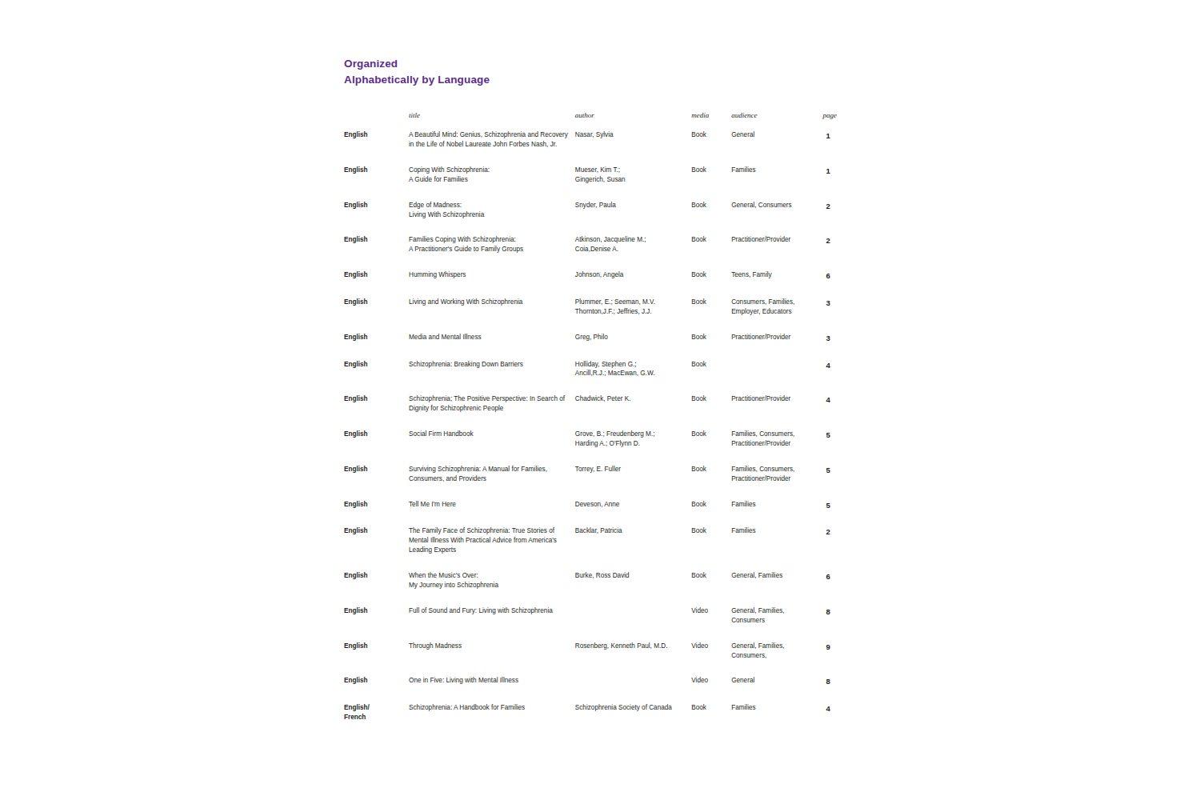Organized
Alphabetically by Language
| | title | author | media | audience | page |
| --- | --- | --- | --- | --- | --- |
| English | A Beautiful Mind: Genius, Schizophrenia and Recovery in the Life of Nobel Laureate John Forbes Nash, Jr. | Nasar, Sylvia | Book | General | 1 |
| English | Coping With Schizophrenia: A Guide for Families | Mueser, Kim T.; Gingerich, Susan | Book | Families | 1 |
| English | Edge of Madness: Living With Schizophrenia | Snyder, Paula | Book | General, Consumers | 2 |
| English | Families Coping With Schizophrenia: A Practitioner's Guide to Family Groups | Atkinson, Jacqueline M.; Coia,Denise A. | Book | Practitioner/Provider | 2 |
| English | Humming Whispers | Johnson, Angela | Book | Teens, Family | 6 |
| English | Living and Working With Schizophrenia | Plummer, E.; Seeman, M.V. Thornton,J.F.; Jeffries, J.J. | Book | Consumers, Families, Employer, Educators | 3 |
| English | Media and Mental Illness | Greg, Philo | Book | Practitioner/Provider | 3 |
| English | Schizophrenia: Breaking Down Barriers | Holliday, Stephen G.; Ancill,R.J.; MacEwan, G.W. | Book | | 4 |
| English | Schizophrenia; The Positive Perspective: In Search of Dignity for Schizophrenic People | Chadwick, Peter K. | Book | Practitioner/Provider | 4 |
| English | Social Firm Handbook | Grove, B.; Freudenberg M.; Harding A.; O'Flynn D. | Book | Families, Consumers, Practitioner/Provider | 5 |
| English | Surviving Schizophrenia: A Manual for Families, Consumers, and Providers | Torrey, E. Fuller | Book | Families, Consumers, Practitioner/Provider | 5 |
| English | Tell Me I'm Here | Deveson, Anne | Book | Families | 5 |
| English | The Family Face of Schizophrenia: True Stories of Mental Illness With Practical Advice from America's Leading Experts | Backlar, Patricia | Book | Families | 2 |
| English | When the Music's Over: My Journey into Schizophrenia | Burke, Ross David | Book | General, Families | 6 |
| English | Full of Sound and Fury: Living with Schizophrenia | | Video | General, Families, Consumers | 8 |
| English | Through Madness | Rosenberg, Kenneth Paul, M.D. | Video | General, Families, Consumers, | 9 |
| English | One in Five: Living with Mental Illness | | Video | General | 8 |
| English/ French | Schizophrenia: A Handbook for Families | Schizophrenia Society of Canada | Book | Families | 4 |